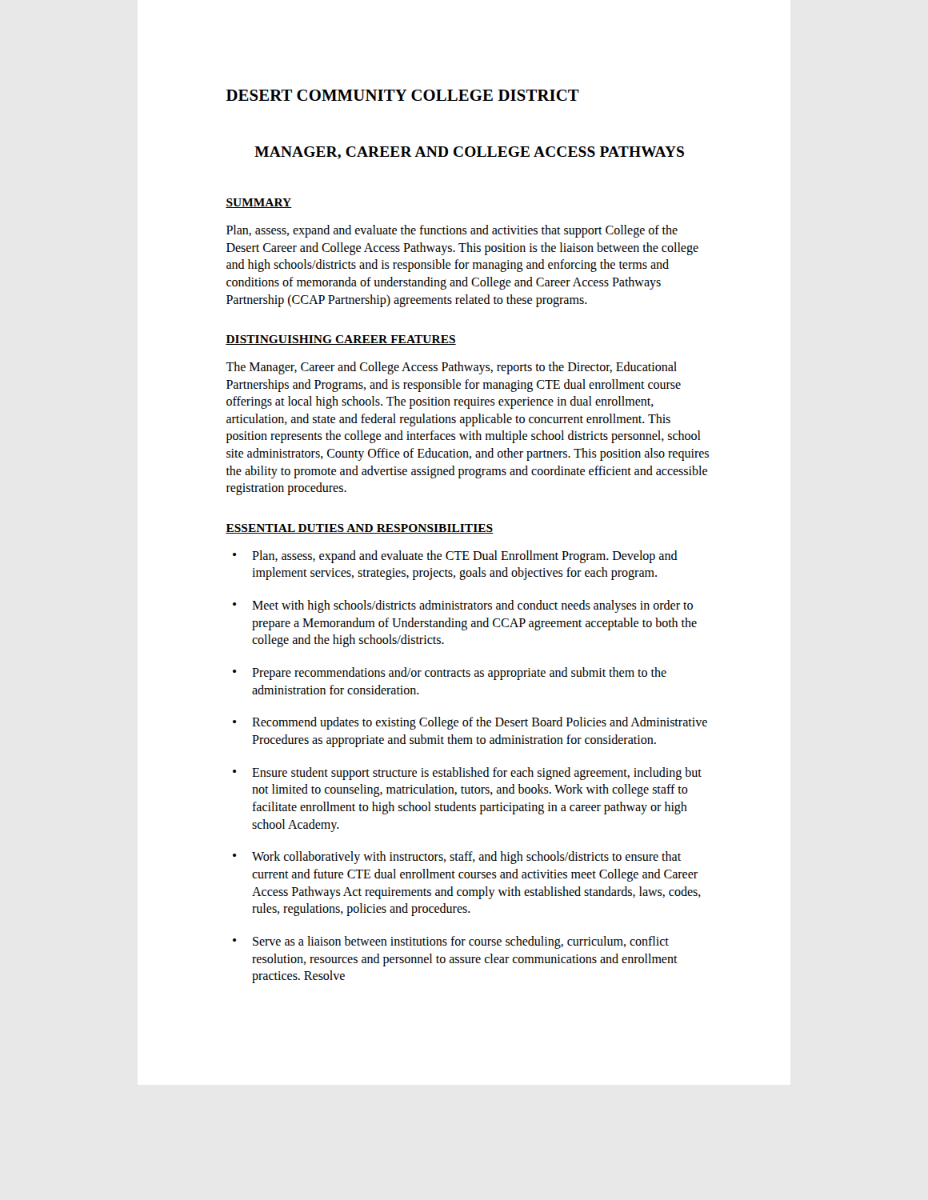DESERT COMMUNITY COLLEGE DISTRICT
MANAGER, CAREER AND COLLEGE ACCESS PATHWAYS
SUMMARY
Plan, assess, expand and evaluate the functions and activities that support College of the Desert Career and College Access Pathways. This position is the liaison between the college and high schools/districts and is responsible for managing and enforcing the terms and conditions of memoranda of understanding and College and Career Access Pathways Partnership (CCAP Partnership) agreements related to these programs.
DISTINGUISHING CAREER FEATURES
The Manager, Career and College Access Pathways, reports to the Director, Educational Partnerships and Programs, and is responsible for managing CTE dual enrollment course offerings at local high schools. The position requires experience in dual enrollment, articulation, and state and federal regulations applicable to concurrent enrollment. This position represents the college and interfaces with multiple school districts personnel, school site administrators, County Office of Education, and other partners. This position also requires the ability to promote and advertise assigned programs and coordinate efficient and accessible registration procedures.
ESSENTIAL DUTIES AND RESPONSIBILITIES
Plan, assess, expand and evaluate the CTE Dual Enrollment Program. Develop and implement services, strategies, projects, goals and objectives for each program.
Meet with high schools/districts administrators and conduct needs analyses in order to prepare a Memorandum of Understanding and CCAP agreement acceptable to both the college and the high schools/districts.
Prepare recommendations and/or contracts as appropriate and submit them to the administration for consideration.
Recommend updates to existing College of the Desert Board Policies and Administrative Procedures as appropriate and submit them to administration for consideration.
Ensure student support structure is established for each signed agreement, including but not limited to counseling, matriculation, tutors, and books. Work with college staff to facilitate enrollment to high school students participating in a career pathway or high school Academy.
Work collaboratively with instructors, staff, and high schools/districts to ensure that current and future CTE dual enrollment courses and activities meet College and Career Access Pathways Act requirements and comply with established standards, laws, codes, rules, regulations, policies and procedures.
Serve as a liaison between institutions for course scheduling, curriculum, conflict resolution, resources and personnel to assure clear communications and enrollment practices. Resolve